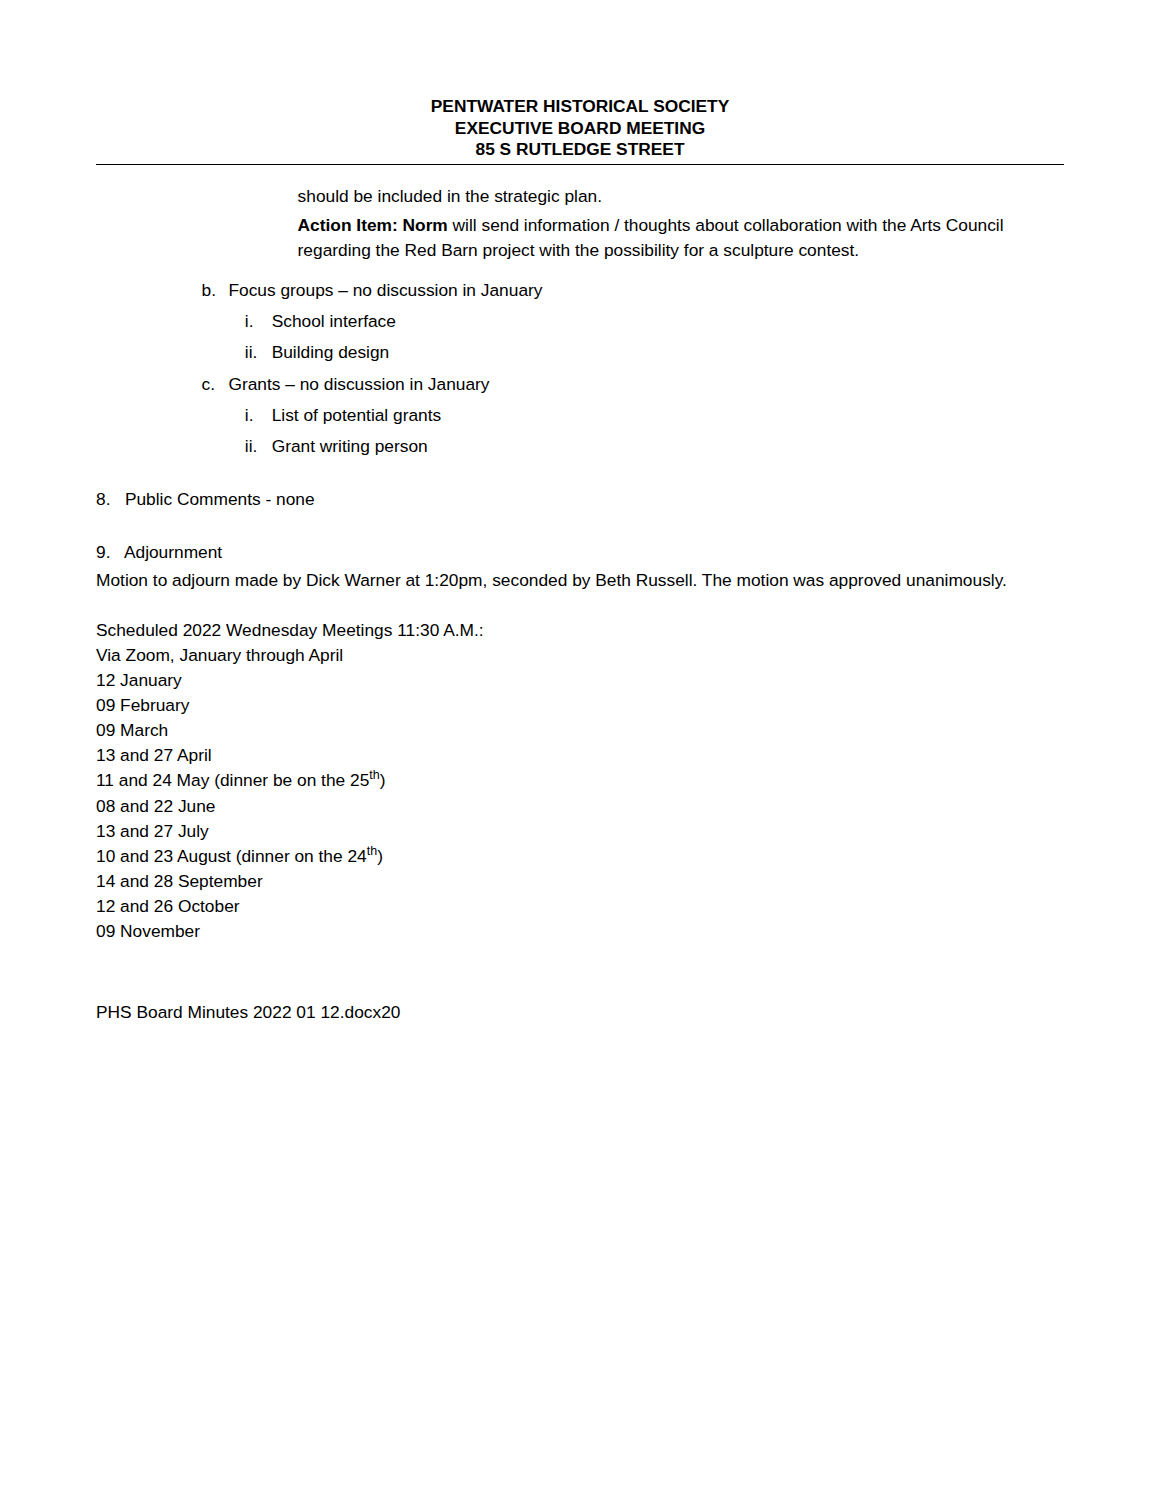PENTWATER HISTORICAL SOCIETY
EXECUTIVE BOARD MEETING
85 S RUTLEDGE STREET
should be included in the strategic plan.
Action Item: Norm will send information / thoughts about collaboration with the Arts Council regarding the Red Barn project with the possibility for a sculpture contest.
b. Focus groups – no discussion in January
i. School interface
ii. Building design
c. Grants – no discussion in January
i. List of potential grants
ii. Grant writing person
8. Public Comments - none
9. Adjournment
Motion to adjourn made by Dick Warner at 1:20pm, seconded by Beth Russell. The motion was approved unanimously.
Scheduled 2022 Wednesday Meetings 11:30 A.M.:
Via Zoom, January through April
12 January
09 February
09 March
13 and 27 April
11 and 24 May (dinner be on the 25th)
08 and 22 June
13 and 27 July
10 and 23 August (dinner on the 24th)
14 and 28 September
12 and 26 October
09 November
PHS Board Minutes 2022 01 12.docx20